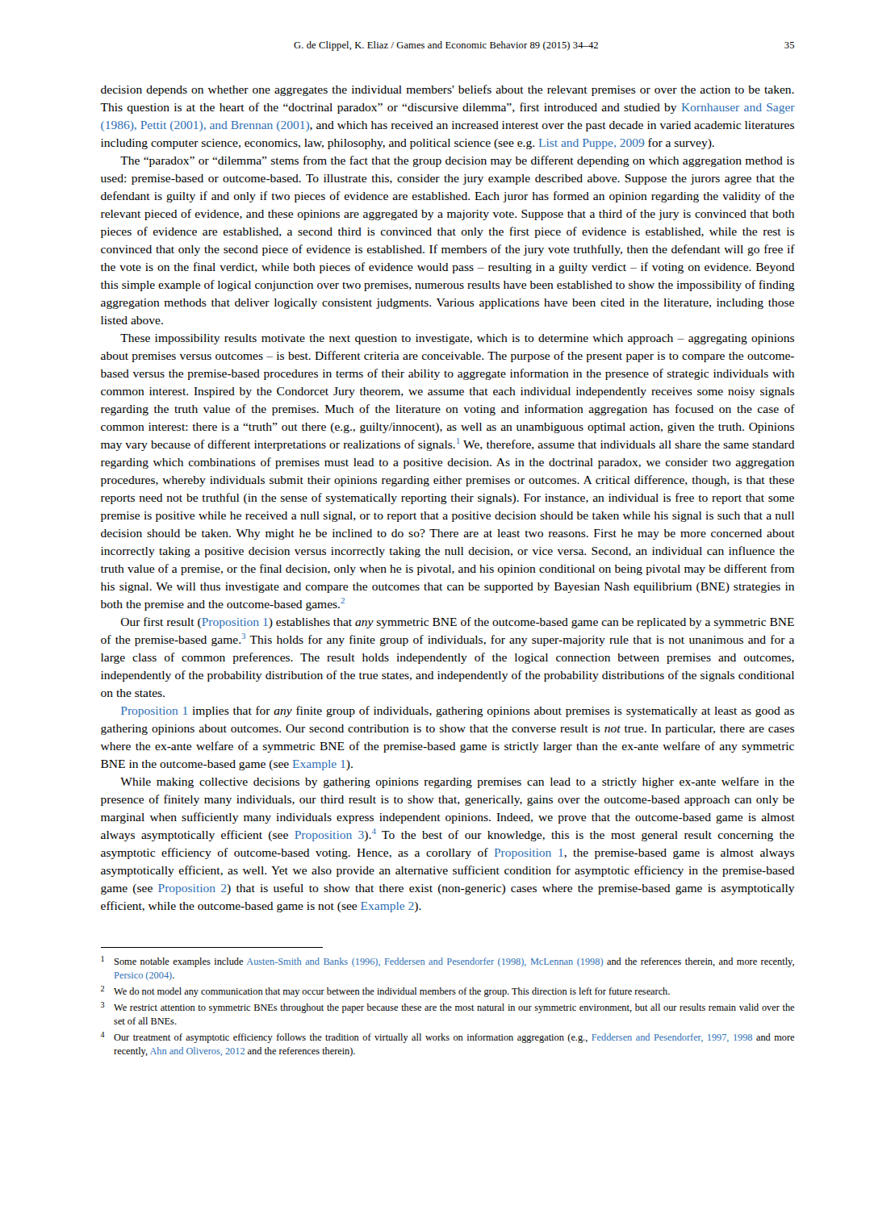G. de Clippel, K. Eliaz / Games and Economic Behavior 89 (2015) 34–42 35
decision depends on whether one aggregates the individual members' beliefs about the relevant premises or over the action to be taken. This question is at the heart of the “doctrinal paradox” or “discursive dilemma”, first introduced and studied by Kornhauser and Sager (1986), Pettit (2001), and Brennan (2001), and which has received an increased interest over the past decade in varied academic literatures including computer science, economics, law, philosophy, and political science (see e.g. List and Puppe, 2009 for a survey).
The “paradox” or “dilemma” stems from the fact that the group decision may be different depending on which aggregation method is used: premise-based or outcome-based. To illustrate this, consider the jury example described above. Suppose the jurors agree that the defendant is guilty if and only if two pieces of evidence are established. Each juror has formed an opinion regarding the validity of the relevant pieced of evidence, and these opinions are aggregated by a majority vote. Suppose that a third of the jury is convinced that both pieces of evidence are established, a second third is convinced that only the first piece of evidence is established, while the rest is convinced that only the second piece of evidence is established. If members of the jury vote truthfully, then the defendant will go free if the vote is on the final verdict, while both pieces of evidence would pass – resulting in a guilty verdict – if voting on evidence. Beyond this simple example of logical conjunction over two premises, numerous results have been established to show the impossibility of finding aggregation methods that deliver logically consistent judgments. Various applications have been cited in the literature, including those listed above.
These impossibility results motivate the next question to investigate, which is to determine which approach – aggregating opinions about premises versus outcomes – is best. Different criteria are conceivable. The purpose of the present paper is to compare the outcome-based versus the premise-based procedures in terms of their ability to aggregate information in the presence of strategic individuals with common interest. Inspired by the Condorcet Jury theorem, we assume that each individual independently receives some noisy signals regarding the truth value of the premises. Much of the literature on voting and information aggregation has focused on the case of common interest: there is a “truth” out there (e.g., guilty/innocent), as well as an unambiguous optimal action, given the truth. Opinions may vary because of different interpretations or realizations of signals.1 We, therefore, assume that individuals all share the same standard regarding which combinations of premises must lead to a positive decision. As in the doctrinal paradox, we consider two aggregation procedures, whereby individuals submit their opinions regarding either premises or outcomes. A critical difference, though, is that these reports need not be truthful (in the sense of systematically reporting their signals). For instance, an individual is free to report that some premise is positive while he received a null signal, or to report that a positive decision should be taken while his signal is such that a null decision should be taken. Why might he be inclined to do so? There are at least two reasons. First he may be more concerned about incorrectly taking a positive decision versus incorrectly taking the null decision, or vice versa. Second, an individual can influence the truth value of a premise, or the final decision, only when he is pivotal, and his opinion conditional on being pivotal may be different from his signal. We will thus investigate and compare the outcomes that can be supported by Bayesian Nash equilibrium (BNE) strategies in both the premise and the outcome-based games.2
Our first result (Proposition 1) establishes that any symmetric BNE of the outcome-based game can be replicated by a symmetric BNE of the premise-based game.3 This holds for any finite group of individuals, for any super-majority rule that is not unanimous and for a large class of common preferences. The result holds independently of the logical connection between premises and outcomes, independently of the probability distribution of the true states, and independently of the probability distributions of the signals conditional on the states.
Proposition 1 implies that for any finite group of individuals, gathering opinions about premises is systematically at least as good as gathering opinions about outcomes. Our second contribution is to show that the converse result is not true. In particular, there are cases where the ex-ante welfare of a symmetric BNE of the premise-based game is strictly larger than the ex-ante welfare of any symmetric BNE in the outcome-based game (see Example 1).
While making collective decisions by gathering opinions regarding premises can lead to a strictly higher ex-ante welfare in the presence of finitely many individuals, our third result is to show that, generically, gains over the outcome-based approach can only be marginal when sufficiently many individuals express independent opinions. Indeed, we prove that the outcome-based game is almost always asymptotically efficient (see Proposition 3).4 To the best of our knowledge, this is the most general result concerning the asymptotic efficiency of outcome-based voting. Hence, as a corollary of Proposition 1, the premise-based game is almost always asymptotically efficient, as well. Yet we also provide an alternative sufficient condition for asymptotic efficiency in the premise-based game (see Proposition 2) that is useful to show that there exist (non-generic) cases where the premise-based game is asymptotically efficient, while the outcome-based game is not (see Example 2).
1 Some notable examples include Austen-Smith and Banks (1996), Feddersen and Pesendorfer (1998), McLennan (1998) and the references therein, and more recently, Persico (2004).
2 We do not model any communication that may occur between the individual members of the group. This direction is left for future research.
3 We restrict attention to symmetric BNEs throughout the paper because these are the most natural in our symmetric environment, but all our results remain valid over the set of all BNEs.
4 Our treatment of asymptotic efficiency follows the tradition of virtually all works on information aggregation (e.g., Feddersen and Pesendorfer, 1997, 1998 and more recently, Ahn and Oliveros, 2012 and the references therein).